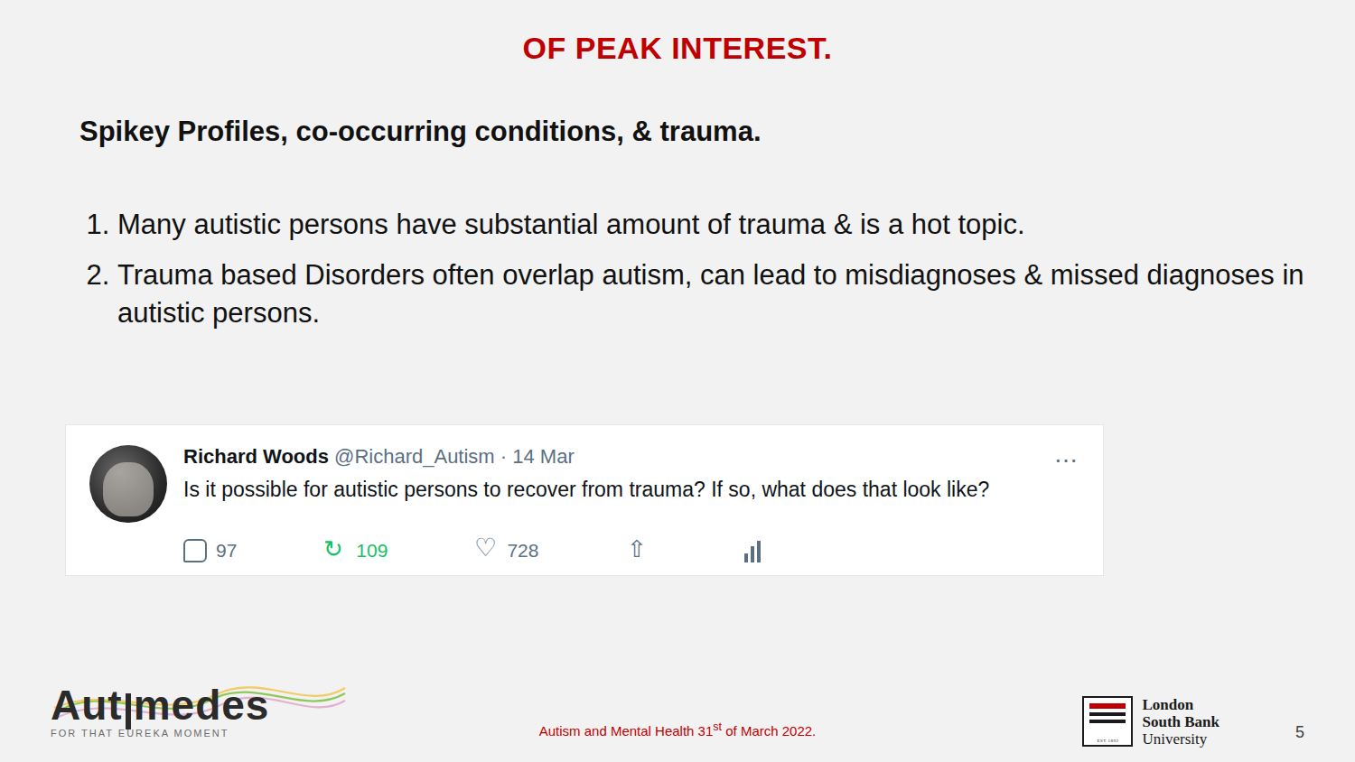OF PEAK INTEREST.
Spikey Profiles, co-occurring conditions, & trauma.
Many autistic persons have substantial amount of trauma & is a hot topic.
Trauma based Disorders often overlap autism, can lead to misdiagnoses & missed diagnoses in autistic persons.
⋯
Richard Woods @Richard_Autism · 14 Mar
Is it possible for autistic persons to recover from trauma? If so, what does that look like?
97
109
728
Autism and Mental Health 31st of March 2022.
5
Aut medes
FOR THAT EUREKA MOMENT
EST 1892
London
South Bank
University